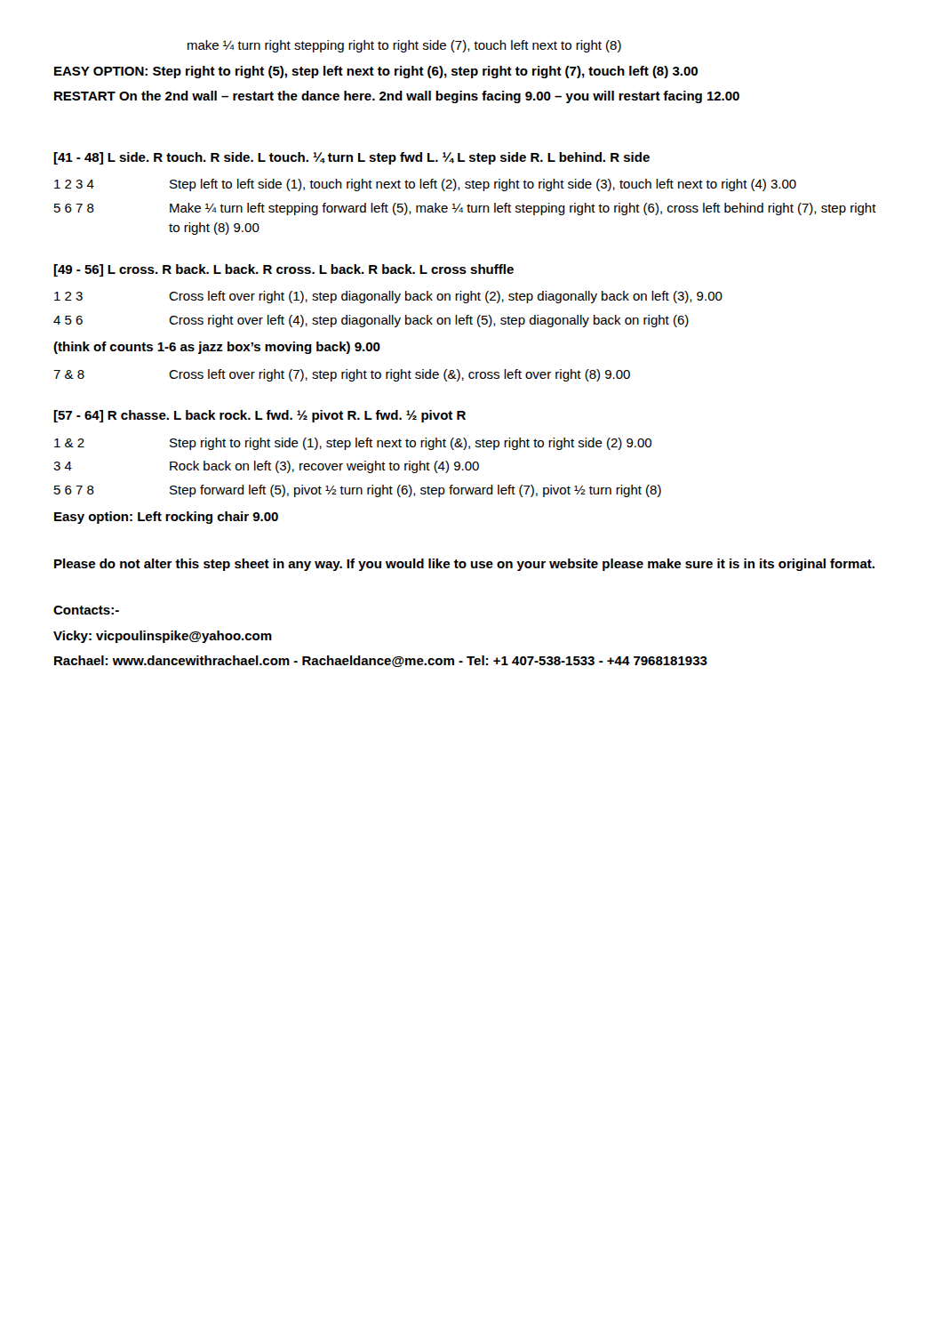make ¼ turn right stepping right to right side (7), touch left next to right (8)
EASY OPTION: Step right to right (5), step left next to right (6), step right to right (7), touch left (8) 3.00
RESTART On the 2nd wall – restart the dance here. 2nd wall begins facing 9.00 – you will restart facing 12.00
[41 - 48] L side. R touch. R side. L touch. ¼ turn L step fwd L. ¼ L step side R. L behind. R side
| 1 2 3 4 | Step left to left side (1), touch right next to left (2), step right to right side (3), touch left next to right (4) 3.00 |
| 5 6 7 8 | Make ¼ turn left stepping forward left (5), make ¼ turn left stepping right to right (6), cross left behind right (7), step right to right (8) 9.00 |
[49 - 56] L cross. R back. L back. R cross. L back. R back. L cross shuffle
| 1 2 3 | Cross left over right (1), step diagonally back on right (2), step diagonally back on left (3), 9.00 |
| 4 5 6 | Cross right over left (4), step diagonally back on left (5), step diagonally back on right (6) |
(think of counts 1-6 as jazz box’s moving back) 9.00
| 7 & 8 | Cross left over right (7), step right to right side (&), cross left over right (8) 9.00 |
[57 - 64] R chasse. L back rock. L fwd. ½ pivot R. L fwd. ½ pivot R
| 1 & 2 | Step right to right side (1), step left next to right (&), step right to right side (2) 9.00 |
| 3 4 | Rock back on left (3), recover weight to right (4) 9.00 |
| 5 6 7 8 | Step forward left (5), pivot ½ turn right (6), step forward left (7), pivot ½ turn right (8) |
Easy option: Left rocking chair 9.00
Please do not alter this step sheet in any way. If you would like to use on your website please make sure it is in its original format.
Contacts:-
Vicky: vicpoulinspike@yahoo.com
Rachael: www.dancewithrachael.com - Rachaeldance@me.com - Tel: +1 407-538-1533 - +44 7968181933